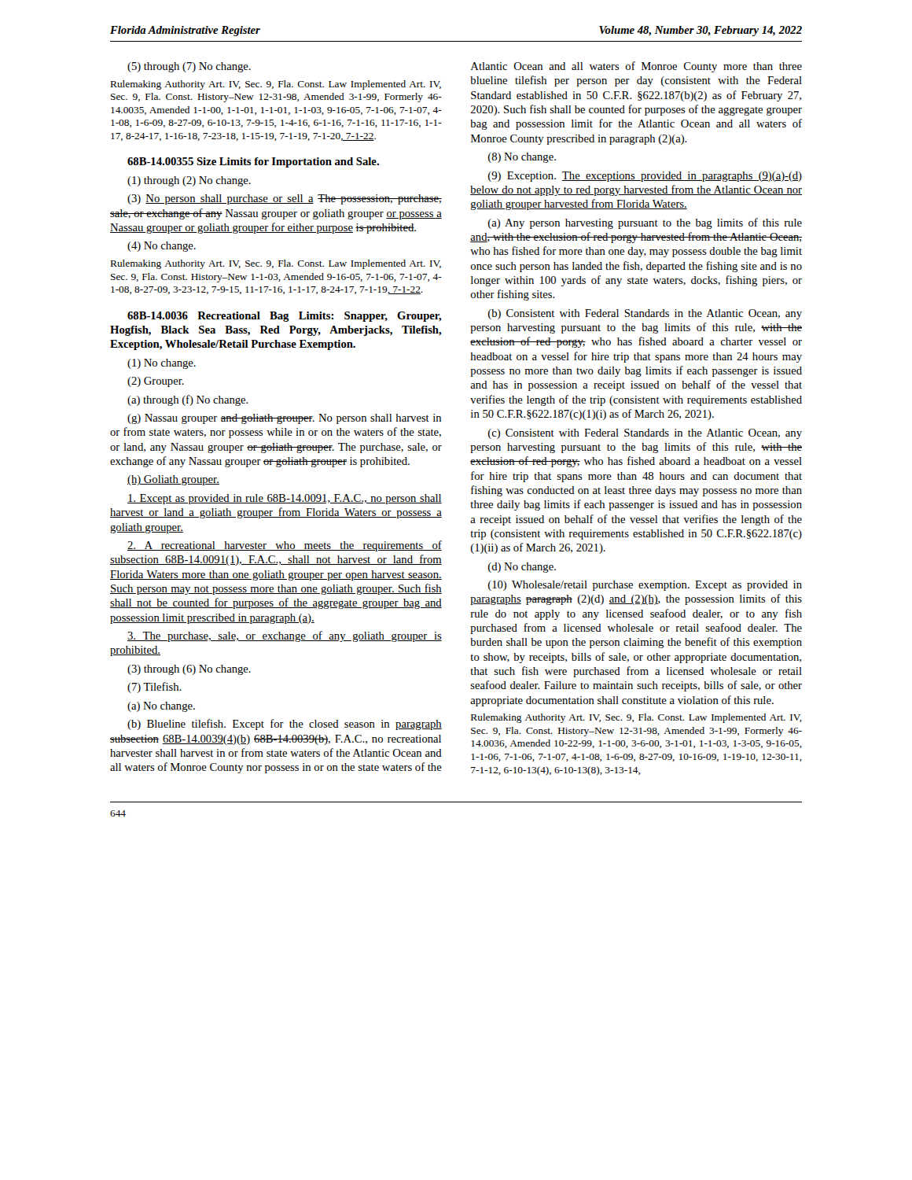Florida Administrative Register Volume 48, Number 30, February 14, 2022
(5) through (7) No change.
Rulemaking Authority Art. IV, Sec. 9, Fla. Const. Law Implemented Art. IV, Sec. 9, Fla. Const. History–New 12-31-98, Amended 3-1-99, Formerly 46-14.0035, Amended 1-1-00, 1-1-01, 1-1-01, 1-1-03, 9-16-05, 7-1-06, 7-1-07, 4-1-08, 1-6-09, 8-27-09, 6-10-13, 7-9-15, 1-4-16, 6-1-16, 7-1-16, 11-17-16, 1-1-17, 8-24-17, 1-16-18, 7-23-18, 1-15-19, 7-1-19, 7-1-20, 7-1-22.
68B-14.00355 Size Limits for Importation and Sale.
(1) through (2) No change.
(3) No person shall purchase or sell a The possession, purchase, sale, or exchange of any Nassau grouper or goliath grouper or possess a Nassau grouper or goliath grouper for either purpose is prohibited.
(4) No change.
Rulemaking Authority Art. IV, Sec. 9, Fla. Const. Law Implemented Art. IV, Sec. 9, Fla. Const. History–New 1-1-03, Amended 9-16-05, 7-1-06, 7-1-07, 4-1-08, 8-27-09, 3-23-12, 7-9-15, 11-17-16, 1-1-17, 8-24-17, 7-1-19, 7-1-22.
68B-14.0036 Recreational Bag Limits: Snapper, Grouper, Hogfish, Black Sea Bass, Red Porgy, Amberjacks, Tilefish, Exception, Wholesale/Retail Purchase Exemption.
(1) No change.
(2) Grouper.
(a) through (f) No change.
(g) Nassau grouper and goliath grouper. No person shall harvest in or from state waters, nor possess while in or on the waters of the state, or land, any Nassau grouper or goliath grouper. The purchase, sale, or exchange of any Nassau grouper or goliath grouper is prohibited.
(h) Goliath grouper.
1. Except as provided in rule 68B-14.0091, F.A.C., no person shall harvest or land a goliath grouper from Florida Waters or possess a goliath grouper.
2. A recreational harvester who meets the requirements of subsection 68B-14.0091(1), F.A.C., shall not harvest or land from Florida Waters more than one goliath grouper per open harvest season. Such person may not possess more than one goliath grouper. Such fish shall not be counted for purposes of the aggregate grouper bag and possession limit prescribed in paragraph (a).
3. The purchase, sale, or exchange of any goliath grouper is prohibited.
(3) through (6) No change.
(7) Tilefish.
(a) No change.
(b) Blueline tilefish. Except for the closed season in paragraph subsection 68B-14.0039(4)(b) 68B-14.0039(b), F.A.C., no recreational harvester shall harvest in or from state waters of the Atlantic Ocean and all waters of Monroe County nor possess in or on the state waters of the Atlantic Ocean and all waters of Monroe County more than three blueline tilefish per person per day (consistent with the Federal Standard established in 50 C.F.R. §622.187(b)(2) as of February 27, 2020). Such fish shall be counted for purposes of the aggregate grouper bag and possession limit for the Atlantic Ocean and all waters of Monroe County prescribed in paragraph (2)(a).
(8) No change.
(9) Exception. The exceptions provided in paragraphs (9)(a)-(d) below do not apply to red porgy harvested from the Atlantic Ocean nor goliath grouper harvested from Florida Waters.
(a) Any person harvesting pursuant to the bag limits of this rule and, with the exclusion of red porgy harvested from the Atlantic Ocean, who has fished for more than one day, may possess double the bag limit once such person has landed the fish, departed the fishing site and is no longer within 100 yards of any state waters, docks, fishing piers, or other fishing sites.
(b) Consistent with Federal Standards in the Atlantic Ocean, any person harvesting pursuant to the bag limits of this rule, with the exclusion of red porgy, who has fished aboard a charter vessel or headboat on a vessel for hire trip that spans more than 24 hours may possess no more than two daily bag limits if each passenger is issued and has in possession a receipt issued on behalf of the vessel that verifies the length of the trip (consistent with requirements established in 50 C.F.R.§622.187(c)(1)(i) as of March 26, 2021).
(c) Consistent with Federal Standards in the Atlantic Ocean, any person harvesting pursuant to the bag limits of this rule, with the exclusion of red porgy, who has fished aboard a headboat on a vessel for hire trip that spans more than 48 hours and can document that fishing was conducted on at least three days may possess no more than three daily bag limits if each passenger is issued and has in possession a receipt issued on behalf of the vessel that verifies the length of the trip (consistent with requirements established in 50 C.F.R.§622.187(c)(1)(ii) as of March 26, 2021).
(d) No change.
(10) Wholesale/retail purchase exemption. Except as provided in paragraphs paragraph (2)(d) and (2)(h), the possession limits of this rule do not apply to any licensed seafood dealer, or to any fish purchased from a licensed wholesale or retail seafood dealer. The burden shall be upon the person claiming the benefit of this exemption to show, by receipts, bills of sale, or other appropriate documentation, that such fish were purchased from a licensed wholesale or retail seafood dealer. Failure to maintain such receipts, bills of sale, or other appropriate documentation shall constitute a violation of this rule.
Rulemaking Authority Art. IV, Sec. 9, Fla. Const. Law Implemented Art. IV, Sec. 9, Fla. Const. History–New 12-31-98, Amended 3-1-99, Formerly 46-14.0036, Amended 10-22-99, 1-1-00, 3-6-00, 3-1-01, 1-1-03, 1-3-05, 9-16-05, 1-1-06, 7-1-06, 7-1-07, 4-1-08, 1-6-09, 8-27-09, 10-16-09, 1-19-10, 12-30-11, 7-1-12, 6-10-13(4), 6-10-13(8), 3-13-14,
644